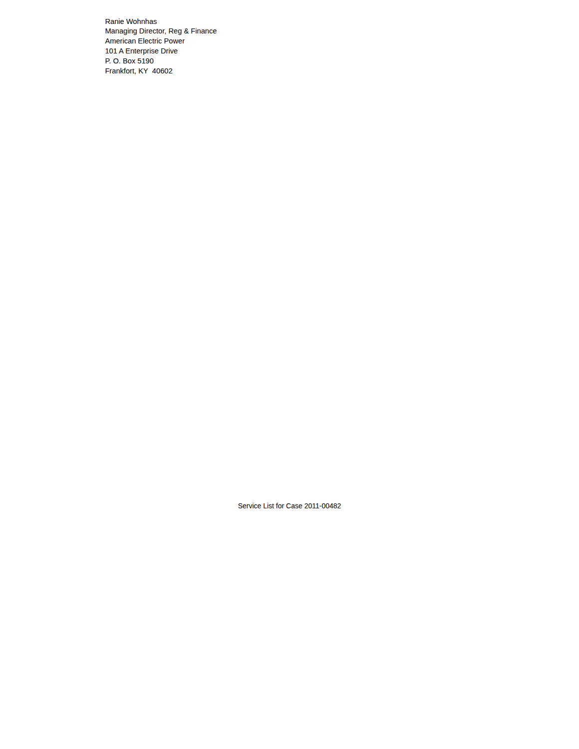Ranie Wohnhas Managing Director, Reg & Finance American Electric Power 101 A Enterprise Drive P. O. Box 5190 Frankfort, KY 40602
Service List for Case 2011-00482